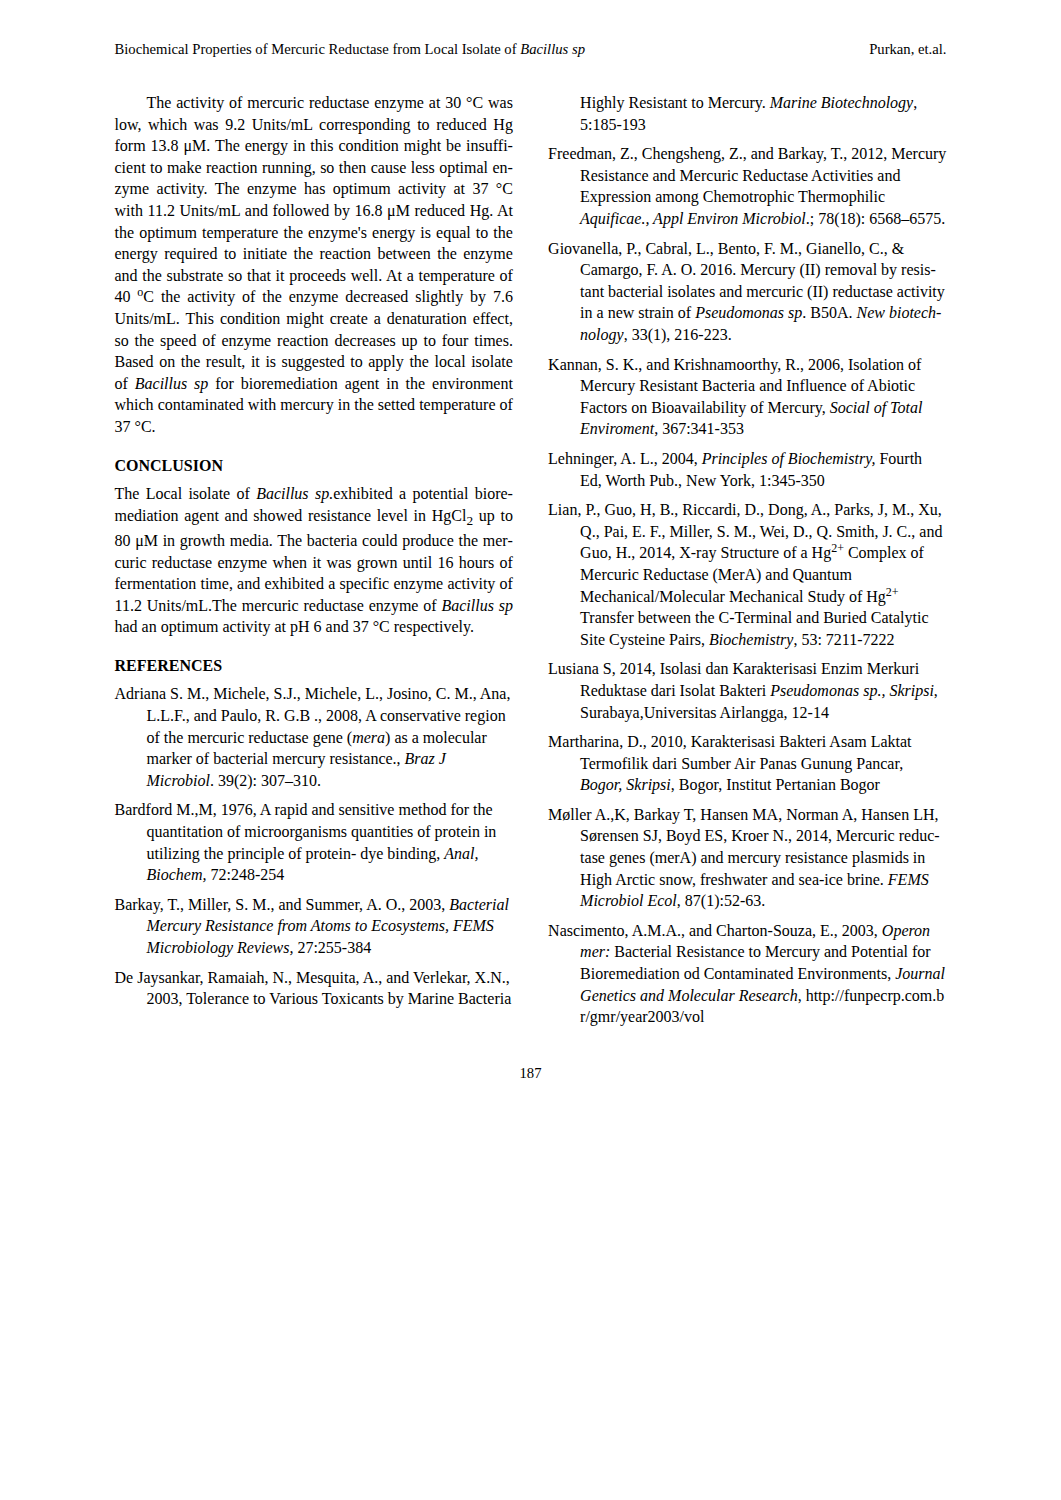Biochemical Properties of Mercuric Reductase from Local Isolate of Bacillus sp Purkan, et.al.
The activity of mercuric reductase enzyme at 30 °C was low, which was 9.2 Units/mL corresponding to reduced Hg form 13.8 μM. The energy in this condition might be insufficient to make reaction running, so then cause less optimal enzyme activity. The enzyme has optimum activity at 37 °C with 11.2 Units/mL and followed by 16.8 μM reduced Hg. At the optimum temperature the enzyme's energy is equal to the energy required to initiate the reaction between the enzyme and the substrate so that it proceeds well. At a temperature of 40 oC the activity of the enzyme decreased slightly by 7.6 Units/mL. This condition might create a denaturation effect, so the speed of enzyme reaction decreases up to four times. Based on the result, it is suggested to apply the local isolate of Bacillus sp for bioremediation agent in the environment which contaminated with mercury in the setted temperature of 37 °C.
Conclusion
The Local isolate of Bacillus sp. exhibited a potential bioremediation agent and showed resistance level in HgCl2 up to 80 μM in growth media. The bacteria could produce the mercuric reductase enzyme when it was grown until 16 hours of fermentation time, and exhibited a specific enzyme activity of 11.2 Units/mL.The mercuric reductase enzyme of Bacillus sp had an optimum activity at pH 6 and 37 °C respectively.
References
Adriana S. M., Michele, S.J., Michele, L., Josino, C. M., Ana, L.L.F., and Paulo, R. G.B ., 2008, A conservative region of the mercuric reductase gene (mera) as a molecular marker of bacterial mercury resistance., Braz J Microbiol. 39(2): 307–310.
Bardford M.,M, 1976, A rapid and sensitive method for the quantitation of microorganisms quantities of protein in utilizing the principle of protein- dye binding, Anal, Biochem, 72:248-254
Barkay, T., Miller, S. M., and Summer, A. O., 2003, Bacterial Mercury Resistance from Atoms to Ecosystems, FEMS Microbiology Reviews, 27:255-384
De Jaysankar, Ramaiah, N., Mesquita, A., and Verlekar, X.N., 2003, Tolerance to Various Toxicants by Marine Bacteria Highly Resistant to Mercury. Marine Biotechnology, 5:185-193
Freedman, Z., Chengsheng, Z., and Barkay, T., 2012, Mercury Resistance and Mercuric Reductase Activities and Expression among Chemotrophic Thermophilic Aquificae., Appl Environ Microbiol.; 78(18): 6568–6575.
Giovanella, P., Cabral, L., Bento, F. M., Gianello, C., & Camargo, F. A. O. 2016. Mercury (II) removal by resistant bacterial isolates and mercuric (II) reductase activity in a new strain of Pseudomonas sp. B50A. New biotechnology, 33(1), 216-223.
Kannan, S. K., and Krishnamoorthy, R., 2006, Isolation of Mercury Resistant Bacteria and Influence of Abiotic Factors on Bioavailability of Mercury, Social of Total Enviroment, 367:341-353
Lehninger, A. L., 2004, Principles of Biochemistry, Fourth Ed, Worth Pub., New York, 1:345-350
Lian, P., Guo, H, B., Riccardi, D., Dong, A., Parks, J, M., Xu, Q., Pai, E. F., Miller, S. M., Wei, D., Q. Smith, J. C., and Guo, H., 2014, X-ray Structure of a Hg2+ Complex of Mercuric Reductase (MerA) and Quantum Mechanical/Molecular Mechanical Study of Hg2+ Transfer between the C-Terminal and Buried Catalytic Site Cysteine Pairs, Biochemistry, 53: 7211-7222
Lusiana S, 2014, Isolasi dan Karakterisasi Enzim Merkuri Reduktase dari Isolat Bakteri Pseudomonas sp., Skripsi, Surabaya,Universitas Airlangga, 12-14
Martharina, D., 2010, Karakterisasi Bakteri Asam Laktat Termofilik dari Sumber Air Panas Gunung Pancar, Bogor, Skripsi, Bogor, Institut Pertanian Bogor
Møller A.,K, Barkay T, Hansen MA, Norman A, Hansen LH, Sørensen SJ, Boyd ES, Kroer N., 2014, Mercuric reductase genes (merA) and mercury resistance plasmids in High Arctic snow, freshwater and sea-ice brine. FEMS Microbiol Ecol, 87(1):52-63.
Nascimento, A.M.A., and Charton-Souza, E., 2003, Operon mer: Bacterial Resistance to Mercury and Potential for Bioremediation od Contaminated Environments, Journal Genetics and Molecular Research, http://funpecrp.com.br/gmr/year2003/vol
187